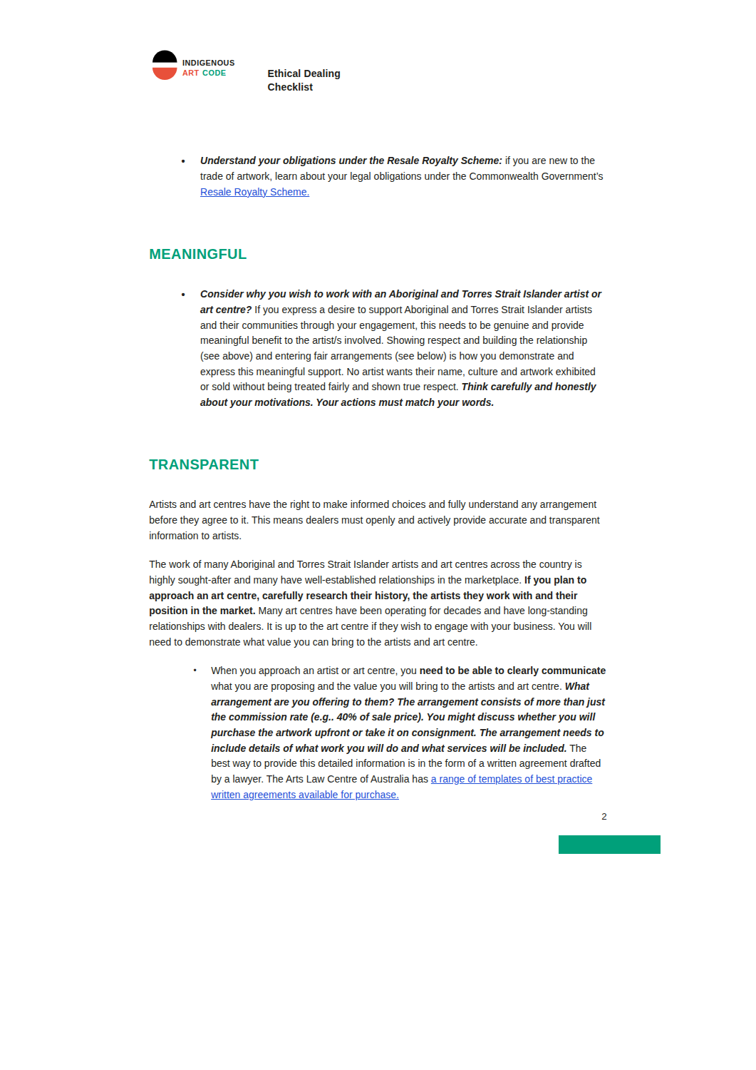INDIGENOUS ART CODE
Ethical Dealing
Checklist
Understand your obligations under the Resale Royalty Scheme: if you are new to the trade of artwork, learn about your legal obligations under the Commonwealth Government’s Resale Royalty Scheme.
MEANINGFUL
Consider why you wish to work with an Aboriginal and Torres Strait Islander artist or art centre? If you express a desire to support Aboriginal and Torres Strait Islander artists and their communities through your engagement, this needs to be genuine and provide meaningful benefit to the artist/s involved. Showing respect and building the relationship (see above) and entering fair arrangements (see below) is how you demonstrate and express this meaningful support. No artist wants their name, culture and artwork exhibited or sold without being treated fairly and shown true respect. Think carefully and honestly about your motivations. Your actions must match your words.
TRANSPARENT
Artists and art centres have the right to make informed choices and fully understand any arrangement before they agree to it. This means dealers must openly and actively provide accurate and transparent information to artists.
The work of many Aboriginal and Torres Strait Islander artists and art centres across the country is highly sought-after and many have well-established relationships in the marketplace. If you plan to approach an art centre, carefully research their history, the artists they work with and their position in the market. Many art centres have been operating for decades and have long-standing relationships with dealers. It is up to the art centre if they wish to engage with your business. You will need to demonstrate what value you can bring to the artists and art centre.
When you approach an artist or art centre, you need to be able to clearly communicate what you are proposing and the value you will bring to the artists and art centre. What arrangement are you offering to them? The arrangement consists of more than just the commission rate (e.g.. 40% of sale price). You might discuss whether you will purchase the artwork upfront or take it on consignment. The arrangement needs to include details of what work you will do and what services will be included. The best way to provide this detailed information is in the form of a written agreement drafted by a lawyer. The Arts Law Centre of Australia has a range of templates of best practice written agreements available for purchase.
2